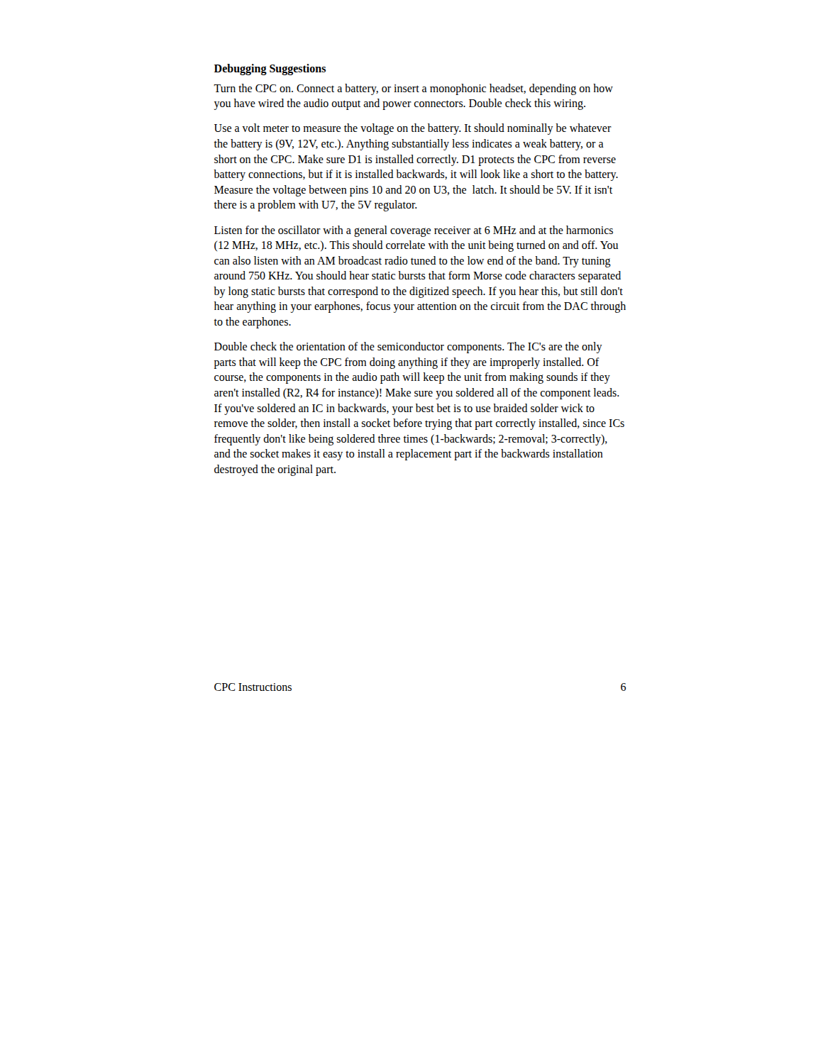Debugging Suggestions
Turn the CPC on. Connect a battery, or insert a monophonic headset, depending on how you have wired the audio output and power connectors. Double check this wiring.
Use a volt meter to measure the voltage on the battery. It should nominally be whatever the battery is (9V, 12V, etc.). Anything substantially less indicates a weak battery, or a short on the CPC. Make sure D1 is installed correctly. D1 protects the CPC from reverse battery connections, but if it is installed backwards, it will look like a short to the battery. Measure the voltage between pins 10 and 20 on U3, the latch. It should be 5V. If it isn't there is a problem with U7, the 5V regulator.
Listen for the oscillator with a general coverage receiver at 6 MHz and at the harmonics (12 MHz, 18 MHz, etc.). This should correlate with the unit being turned on and off. You can also listen with an AM broadcast radio tuned to the low end of the band. Try tuning around 750 KHz. You should hear static bursts that form Morse code characters separated by long static bursts that correspond to the digitized speech. If you hear this, but still don't hear anything in your earphones, focus your attention on the circuit from the DAC through to the earphones.
Double check the orientation of the semiconductor components. The IC's are the only parts that will keep the CPC from doing anything if they are improperly installed. Of course, the components in the audio path will keep the unit from making sounds if they aren't installed (R2, R4 for instance)! Make sure you soldered all of the component leads. If you've soldered an IC in backwards, your best bet is to use braided solder wick to remove the solder, then install a socket before trying that part correctly installed, since ICs frequently don't like being soldered three times (1-backwards; 2-removal; 3-correctly), and the socket makes it easy to install a replacement part if the backwards installation destroyed the original part.
CPC Instructions 6